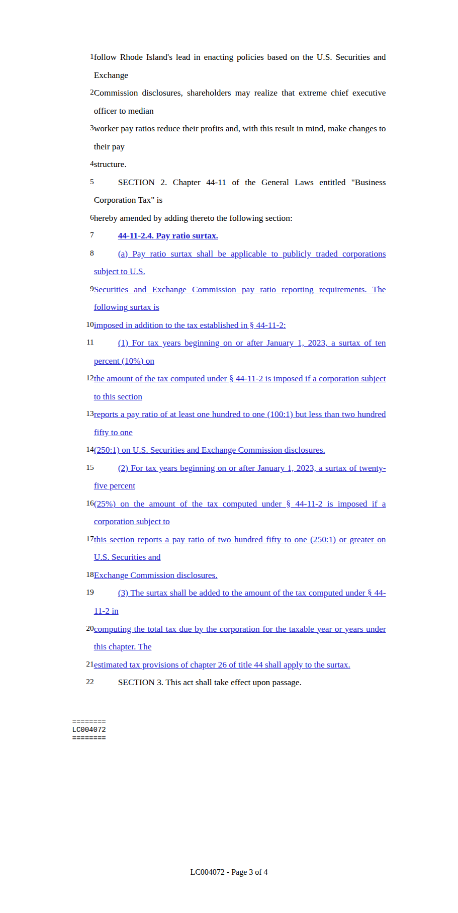| 1 | follow Rhode Island's lead in enacting policies based on the U.S. Securities and Exchange |
| 2 | Commission disclosures, shareholders may realize that extreme chief executive officer to median |
| 3 | worker pay ratios reduce their profits and, with this result in mind, make changes to their pay |
| 4 | structure. |
| 5 | SECTION 2. Chapter 44-11 of the General Laws entitled "Business Corporation Tax" is |
| 6 | hereby amended by adding thereto the following section: |
| 7 | 44-11-2.4. Pay ratio surtax. |
| 8 | (a) Pay ratio surtax shall be applicable to publicly traded corporations subject to U.S. |
| 9 | Securities and Exchange Commission pay ratio reporting requirements. The following surtax is |
| 10 | imposed in addition to the tax established in § 44-11-2: |
| 11 | (1) For tax years beginning on or after January 1, 2023, a surtax of ten percent (10%) on |
| 12 | the amount of the tax computed under § 44-11-2 is imposed if a corporation subject to this section |
| 13 | reports a pay ratio of at least one hundred to one (100:1) but less than two hundred fifty to one |
| 14 | (250:1) on U.S. Securities and Exchange Commission disclosures. |
| 15 | (2) For tax years beginning on or after January 1, 2023, a surtax of twenty-five percent |
| 16 | (25%) on the amount of the tax computed under § 44-11-2 is imposed if a corporation subject to |
| 17 | this section reports a pay ratio of two hundred fifty to one (250:1) or greater on U.S. Securities and |
| 18 | Exchange Commission disclosures. |
| 19 | (3) The surtax shall be added to the amount of the tax computed under § 44-11-2 in |
| 20 | computing the total tax due by the corporation for the taxable year or years under this chapter. The |
| 21 | estimated tax provisions of chapter 26 of title 44 shall apply to the surtax. |
| 22 | SECTION 3. This act shall take effect upon passage. |
========
LC004072
========
LC004072 - Page 3 of 4